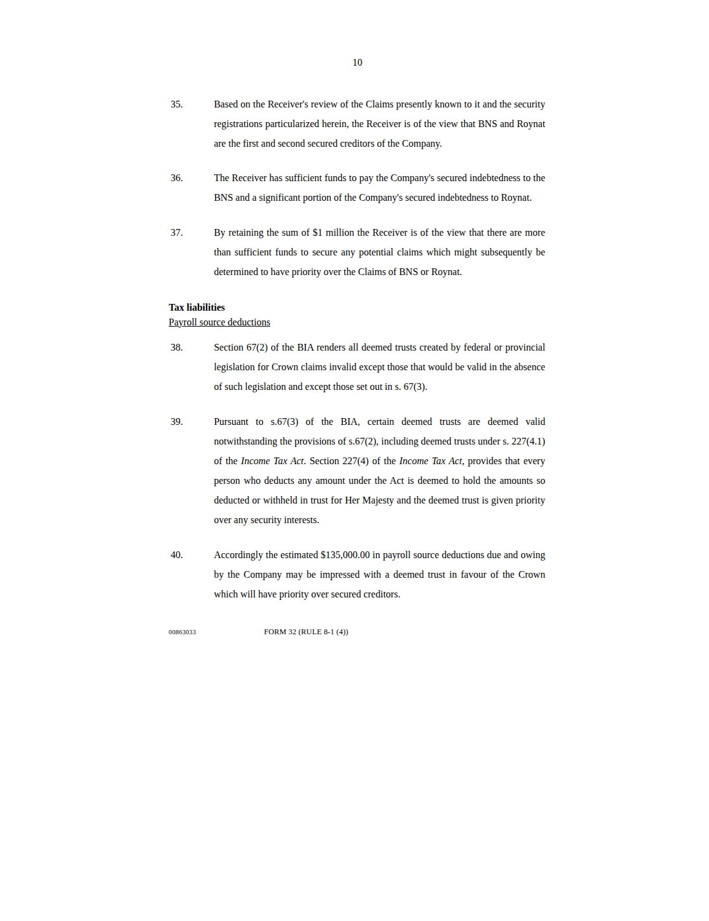10
35. Based on the Receiver's review of the Claims presently known to it and the security registrations particularized herein, the Receiver is of the view that BNS and Roynat are the first and second secured creditors of the Company.
36. The Receiver has sufficient funds to pay the Company's secured indebtedness to the BNS and a significant portion of the Company's secured indebtedness to Roynat.
37. By retaining the sum of $1 million the Receiver is of the view that there are more than sufficient funds to secure any potential claims which might subsequently be determined to have priority over the Claims of BNS or Roynat.
Tax liabilities
Payroll source deductions
38. Section 67(2) of the BIA renders all deemed trusts created by federal or provincial legislation for Crown claims invalid except those that would be valid in the absence of such legislation and except those set out in s. 67(3).
39. Pursuant to s.67(3) of the BIA, certain deemed trusts are deemed valid notwithstanding the provisions of s.67(2), including deemed trusts under s. 227(4.1) of the Income Tax Act. Section 227(4) of the Income Tax Act, provides that every person who deducts any amount under the Act is deemed to hold the amounts so deducted or withheld in trust for Her Majesty and the deemed trust is given priority over any security interests.
40. Accordingly the estimated $135,000.00 in payroll source deductions due and owing by the Company may be impressed with a deemed trust in favour of the Crown which will have priority over secured creditors.
00863033 FORM 32 (RULE 8-1 (4))